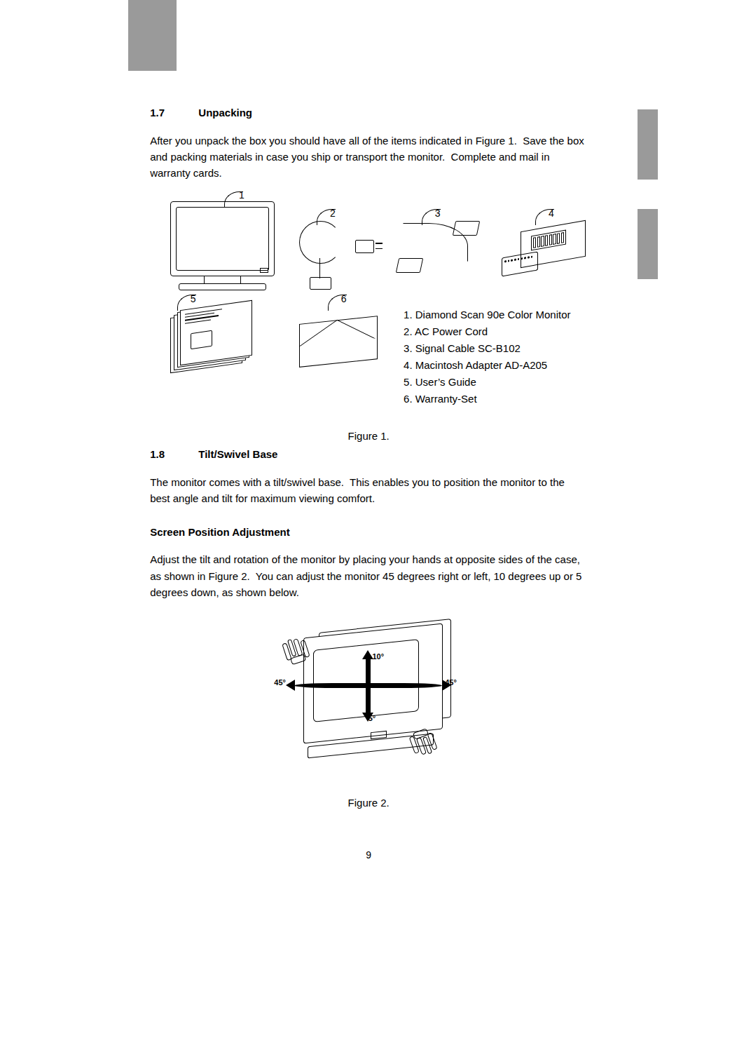1.7 Unpacking
After you unpack the box you should have all of the items indicated in Figure 1. Save the box and packing materials in case you ship or transport the monitor. Complete and mail in warranty cards.
1
2
3
4
5
6
1. Diamond Scan 90e Color Monitor
2. AC Power Cord
3. Signal Cable SC-B102
4. Macintosh Adapter AD-A205
5. User’s Guide
6. Warranty-Set
Figure 1.
1.8 Tilt/Swivel Base
The monitor comes with a tilt/swivel base. This enables you to position the monitor to the best angle and tilt for maximum viewing comfort.
Screen Position Adjustment
Adjust the tilt and rotation of the monitor by placing your hands at opposite sides of the case, as shown in Figure 2. You can adjust the monitor 45 degrees right or left, 10 degrees up or 5 degrees down, as shown below.
10° 5° 45° 45°
Figure 2.
9